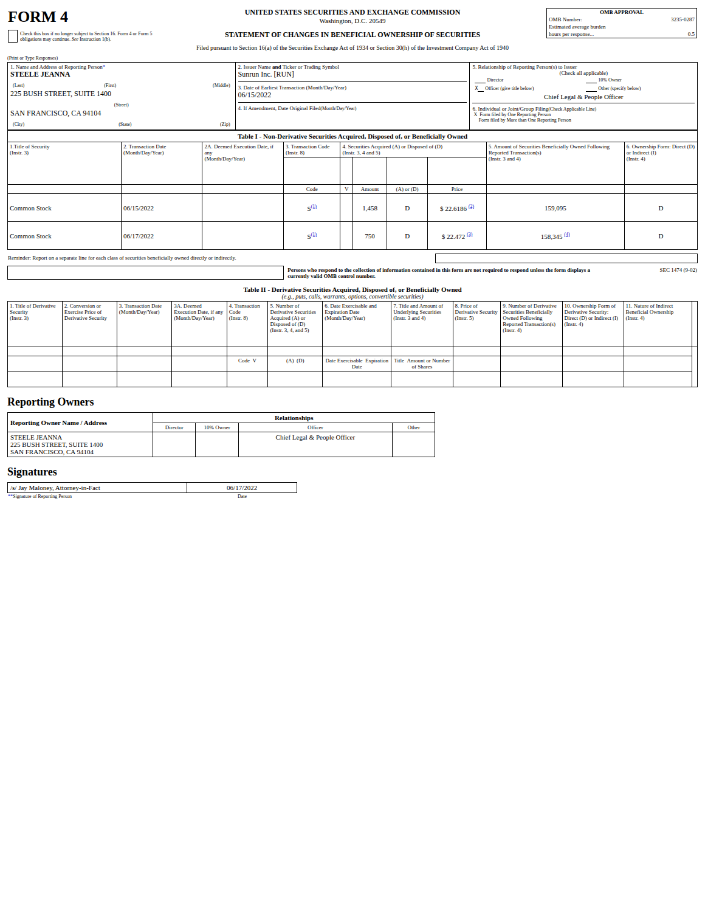| FORM 4 / / Check this box if no longer subject to Section 16. Form 4 or Form 5 obligations may continue. See Instruction 1(b). / | UNITED STATES SECURITIES AND EXCHANGE COMMISSION Washington, D.C. 20549 STATEMENT OF CHANGES IN BENEFICIAL OWNERSHIP OF SECURITIES Filed pursuant to Section 16(a) of the Securities Exchange Act of 1934 or Section 30(h) of the Investment Company Act of 1940 | / OMB APPROVAL / / OMB Number: / 3235-0287 / / Estimated average burden / / hours per response... / 0.5 / |
(Print or Type Responses)
| 1. Name and Address of Reporting Person * STEELE JEANNA / (Last) / (First) / (Middle) / 225 BUSH STREET, SUITE 1400 / (Street) / SAN FRANCISCO, CA 94104 / (City) / (State) / (Zip) / | 2. Issuer Name and Ticker or Trading Symbol Sunrun Inc. [RUN] 3. Date of Earliest Transaction (Month/Day/Year) 06/15/2022 4. If Amendment, Date Original Filed (Month/Day/Year) | 5. Relationship of Reporting Person(s) to Issuer (Check all applicable) / Director / 10% Owner / / X Officer (give title below) / Other (specify below) / Chief Legal & People Officer 6. Individual or Joint/Group Filing (Check Applicable Line) X Form filed by One Reporting Person Form filed by More than One Reporting Person |
| Table I - Non-Derivative Securities Acquired, Disposed of, or Beneficially Owned |
| 1.Title of Security (Instr. 3) | 2. Transaction Date (Month/Day/Year) | 2A. Deemed Execution Date, if any (Month/Day/Year) | 3. Transaction Code (Instr. 8) | 4. Securities Acquired (A) or Disposed of (D) (Instr. 3, 4 and 5) | 5. Amount of Securities Beneficially Owned Following Reported Transaction(s) (Instr. 3 and 4) | 6. Ownership Form: Direct (D) or Indirect (I) (Instr. 4) |
| | | | Code | V | Amount | (A) or (D) | Price | | |
| Common Stock | 06/15/2022 | | S (1) | | 1,458 | D | $ 22.6186 (2) | 159,095 | D |
| Common Stock | 06/17/2022 | | S (1) | | 750 | D | $ 22.472 (3) | 158,345 (4) | D |
| Reminder: Report on a separate line for each class of securities beneficially owned directly or indirectly. | |
| | Persons who respond to the collection of information contained in this form are not required to respond unless the form displays a currently valid OMB control number. | SEC 1474 (9-02) |
Table II - Derivative Securities Acquired, Disposed of, or Beneficially Owned
(e.g., puts, calls, warrants, options, convertible securities)
| 1. Title of Derivative Security (Instr. 3) | 2. Conversion or Exercise Price of Derivative Security | 3. Transaction Date (Month/Day/Year) | 3A. Deemed Execution Date, if any (Month/Day/Year) | 4. Transaction Code (Instr. 8) | 5. Number of Derivative Securities Acquired (A) or Disposed of (D) (Instr. 3, 4, and 5) | 6. Date Exercisable and Expiration Date (Month/Day/Year) | 7. Title and Amount of Underlying Securities (Instr. 3 and 4) | 8. Price of Derivative Security (Instr. 5) | 9. Number of Derivative Securities Beneficially Owned Following Reported Transaction(s) (Instr. 4) | 10. Ownership Form of Derivative Security: Direct (D) or Indirect (I) (Instr. 4) | 11. Nature of Indirect Beneficial Ownership (Instr. 4) |
| | | | | Code V | (A) (D) | Date Exercisable Expiration Date | Title Amount or Number of Shares | | | | |
Reporting Owners
| Reporting Owner Name / Address | Relationships |
| Director | 10% Owner | Officer | Other |
| STEELE JEANNA 225 BUSH STREET, SUITE 1400 SAN FRANCISCO, CA 94104 | | | Chief Legal & People Officer | |
Signatures
| /s/ Jay Maloney, Attorney-in-Fact | 06/17/2022 |
| ** Signature of Reporting Person | Date |